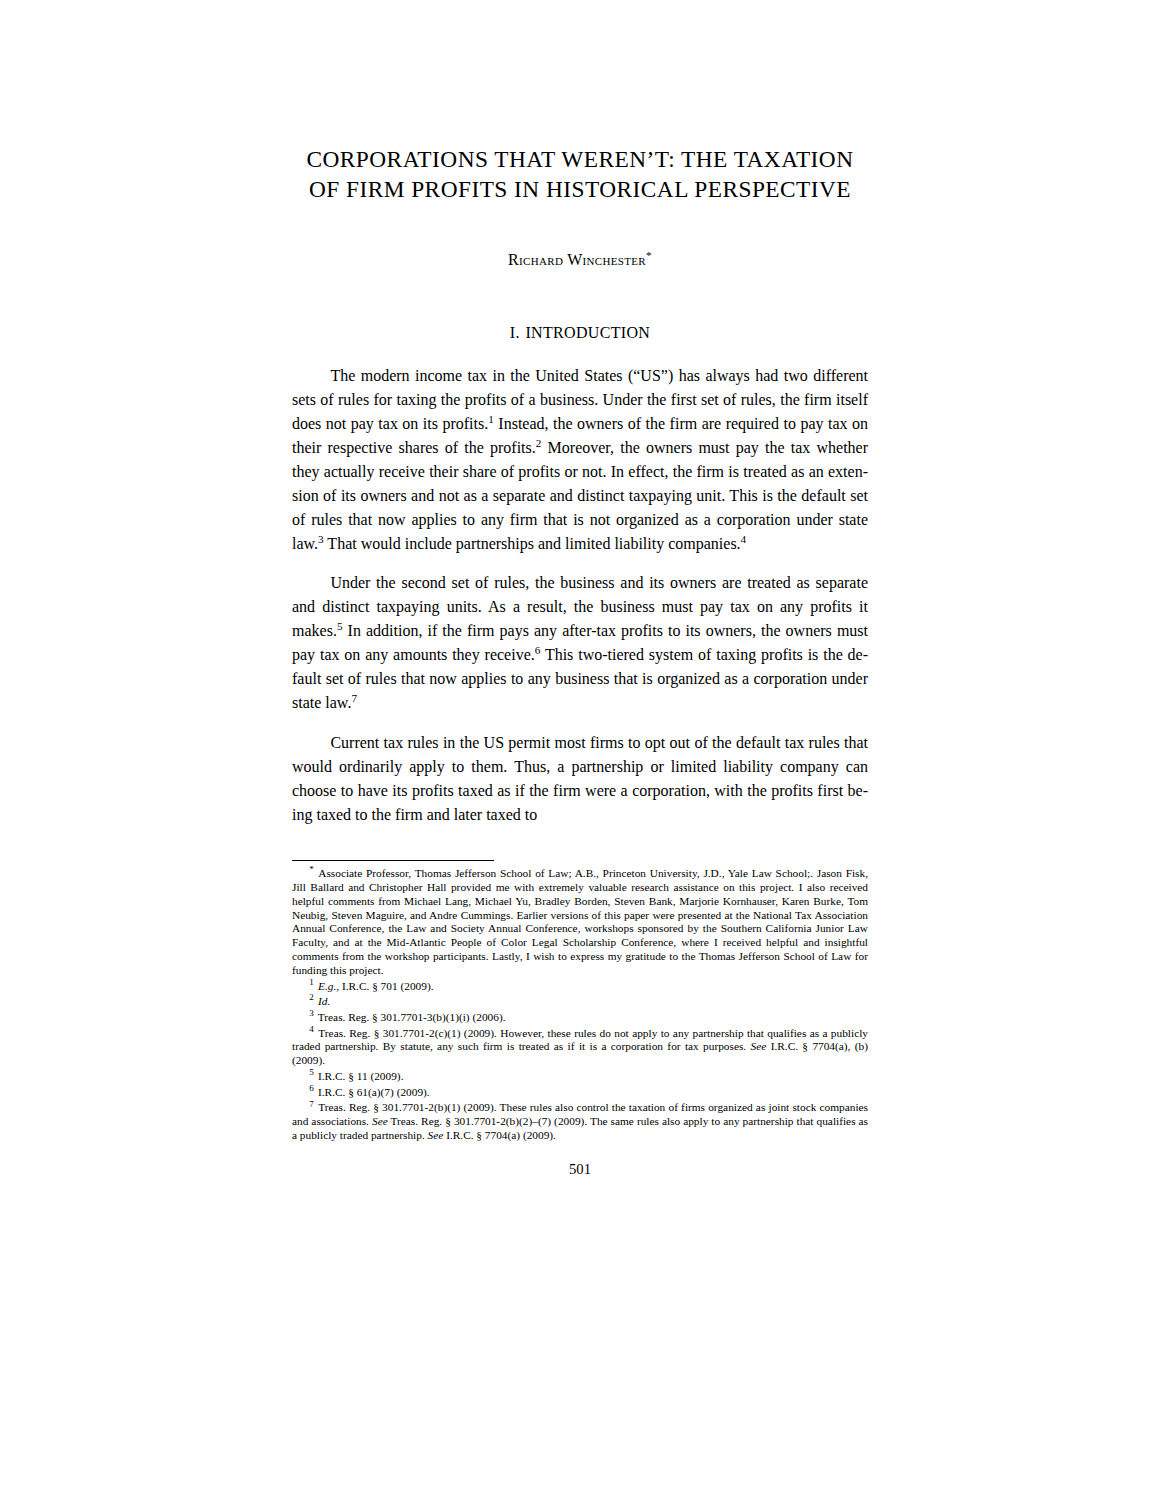Corporations That Weren’t: The Taxation of Firm Profits in Historical Perspective
Richard Winchester*
I. INTRODUCTION
The modern income tax in the United States (“US”) has always had two different sets of rules for taxing the profits of a business. Under the first set of rules, the firm itself does not pay tax on its profits.1 Instead, the owners of the firm are required to pay tax on their respective shares of the profits.2 Moreover, the owners must pay the tax whether they actually receive their share of profits or not. In effect, the firm is treated as an extension of its owners and not as a separate and distinct taxpaying unit. This is the default set of rules that now applies to any firm that is not organized as a corporation under state law.3 That would include partnerships and limited liability companies.4
Under the second set of rules, the business and its owners are treated as separate and distinct taxpaying units. As a result, the business must pay tax on any profits it makes.5 In addition, if the firm pays any after-tax profits to its owners, the owners must pay tax on any amounts they receive.6 This two-tiered system of taxing profits is the default set of rules that now applies to any business that is organized as a corporation under state law.7
Current tax rules in the US permit most firms to opt out of the default tax rules that would ordinarily apply to them. Thus, a partnership or limited liability company can choose to have its profits taxed as if the firm were a corporation, with the profits first being taxed to the firm and later taxed to
* Associate Professor, Thomas Jefferson School of Law; A.B., Princeton University, J.D., Yale Law School;. Jason Fisk, Jill Ballard and Christopher Hall provided me with extremely valuable research assistance on this project. I also received helpful comments from Michael Lang, Michael Yu, Bradley Borden, Steven Bank, Marjorie Kornhauser, Karen Burke, Tom Neubig, Steven Maguire, and Andre Cummings. Earlier versions of this paper were presented at the National Tax Association Annual Conference, the Law and Society Annual Conference, workshops sponsored by the Southern California Junior Law Faculty, and at the Mid-Atlantic People of Color Legal Scholarship Conference, where I received helpful and insightful comments from the workshop participants. Lastly, I wish to express my gratitude to the Thomas Jefferson School of Law for funding this project.
1 E.g., I.R.C. § 701 (2009).
2 Id.
3 Treas. Reg. § 301.7701-3(b)(1)(i) (2006).
4 Treas. Reg. § 301.7701-2(c)(1) (2009). However, these rules do not apply to any partnership that qualifies as a publicly traded partnership. By statute, any such firm is treated as if it is a corporation for tax purposes. See I.R.C. § 7704(a), (b) (2009).
5 I.R.C. § 11 (2009).
6 I.R.C. § 61(a)(7) (2009).
7 Treas. Reg. § 301.7701-2(b)(1) (2009). These rules also control the taxation of firms organized as joint stock companies and associations. See Treas. Reg. § 301.7701-2(b)(2)–(7) (2009). The same rules also apply to any partnership that qualifies as a publicly traded partnership. See I.R.C. § 7704(a) (2009).
501